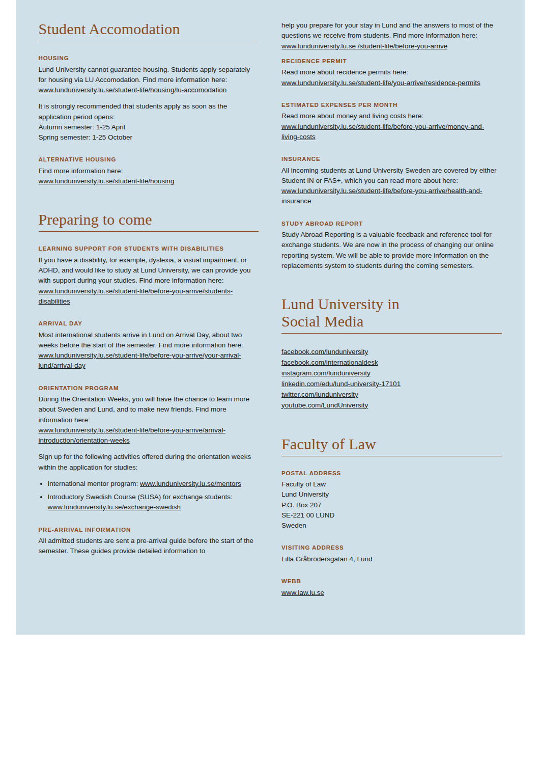Student Accomodation
Housing
Lund University cannot guarantee housing. Students apply separately for housing via LU Accomodation. Find more information here:
www.lunduniversity.lu.se/student-life/housing/lu-accomodation
It is strongly recommended that students apply as soon as the application period opens:
Autumn semester: 1-25 April
Spring semester: 1-25 October
Alternative housing
Find more information here:
www.lunduniversity.lu.se/student-life/housing
Preparing to come
Learning support for students with disabilities
If you have a disability, for example, dyslexia, a visual impairment, or ADHD, and would like to study at Lund University, we can provide you with support during your studies. Find more information here:
www.lunduniversity.lu.se/student-life/before-you-arrive/students-disabilities
Arrival day
Most international students arrive in Lund on Arrival Day, about two weeks before the start of the semester. Find more information here:
www.lunduniversity.lu.se/student-life/before-you-arrive/your-arrival-lund/arrival-day
Orientation program
During the Orientation Weeks, you will have the chance to learn more about Sweden and Lund, and to make new friends. Find more information here:
www.lunduniversity.lu.se/student-life/before-you-arrive/arrival-introduction/orientation-weeks
Sign up for the following activities offered during the orientation weeks within the application for studies:
International mentor program: www.lunduniversity.lu.se/mentors
Introductory Swedish Course (SUSA) for exchange students: www.lunduniversity.lu.se/exchange-swedish
Pre-arrival information
All admitted students are sent a pre-arrival guide before the start of the semester. These guides provide detailed information to
help you prepare for your stay in Lund and the answers to most of the questions we receive from students. Find more information here:
www.lunduniversity.lu.se /student-life/before-you-arrive
Recidence permit
Read more about recidence permits here:
www.lunduniversity.lu.se/student-life/you-arrive/residence-permits
Estimated expenses per month
Read more about money and living costs here:
www.lunduniversity.lu.se/student-life/before-you-arrive/money-and-living-costs
Insurance
All incoming students at Lund University Sweden are covered by either Student IN or FAS+, which you can read more about here:
www.lunduniversity.lu.se/student-life/before-you-arrive/health-and-insurance
Study abroad report
Study Abroad Reporting is a valuable feedback and reference tool for exchange students. We are now in the process of changing our online reporting system. We will be able to provide more information on the replacements system to students during the coming semesters.
Lund University in
Social Media
facebook.com/lunduniversity
facebook.com/internationaldesk
instagram.com/lunduniversity
linkedin.com/edu/lund-university-17101
twitter.com/lunduniversity
youtube.com/LundUniversity
Faculty of Law
Postal address
Faculty of Law
Lund University
P.O. Box 207
SE-221 00 LUND
Sweden
Visiting address
Lilla Gråbrödersgatan 4, Lund
Webb
www.law.lu.se